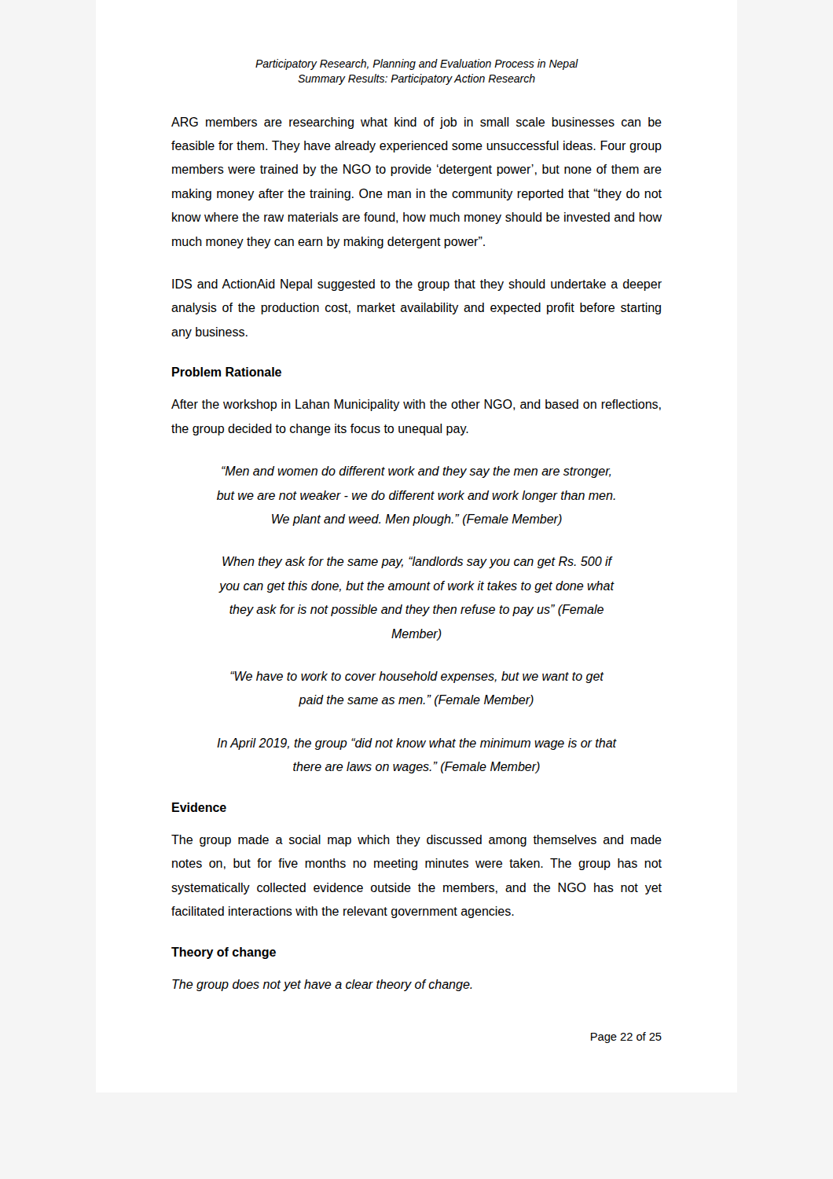Participatory Research, Planning and Evaluation Process in Nepal
Summary Results: Participatory Action Research
ARG members are researching what kind of job in small scale businesses can be feasible for them. They have already experienced some unsuccessful ideas. Four group members were trained by the NGO to provide ‘detergent power’, but none of them are making money after the training. One man in the community reported that “they do not know where the raw materials are found, how much money should be invested and how much money they can earn by making detergent power”.
IDS and ActionAid Nepal suggested to the group that they should undertake a deeper analysis of the production cost, market availability and expected profit before starting any business.
Problem Rationale
After the workshop in Lahan Municipality with the other NGO, and based on reflections, the group decided to change its focus to unequal pay.
“Men and women do different work and they say the men are stronger, but we are not weaker - we do different work and work longer than men. We plant and weed. Men plough.” (Female Member)
When they ask for the same pay, “landlords say you can get Rs. 500 if you can get this done, but the amount of work it takes to get done what they ask for is not possible and they then refuse to pay us” (Female Member)
“We have to work to cover household expenses, but we want to get paid the same as men.” (Female Member)
In April 2019, the group “did not know what the minimum wage is or that there are laws on wages.” (Female Member)
Evidence
The group made a social map which they discussed among themselves and made notes on, but for five months no meeting minutes were taken. The group has not systematically collected evidence outside the members, and the NGO has not yet facilitated interactions with the relevant government agencies.
Theory of change
The group does not yet have a clear theory of change.
Page 22 of 25